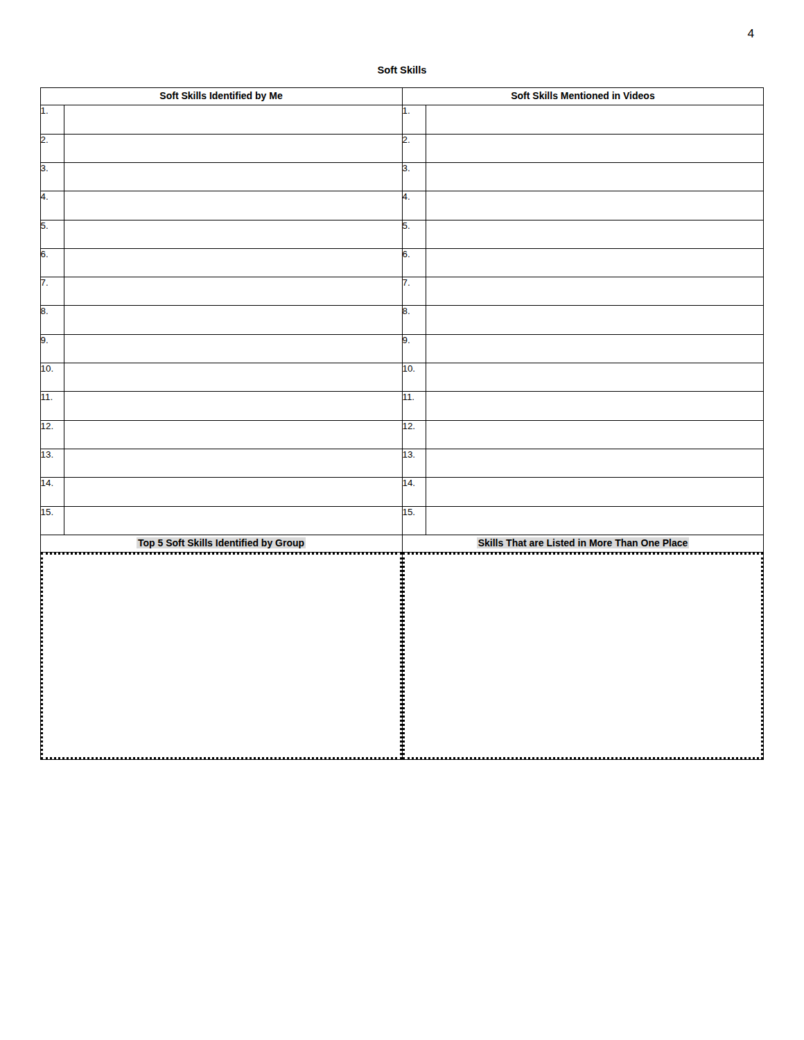4
Soft Skills
| Soft Skills Identified by Me | Soft Skills Mentioned in Videos |
| --- | --- |
| 1. | | 1. | |
| 2. | | 2. | |
| 3. | | 3. | |
| 4. | | 4. | |
| 5. | | 5. | |
| 6. | | 6. | |
| 7. | | 7. | |
| 8. | | 8. | |
| 9. | | 9. | |
| 10. | | 10. | |
| 11. | | 11. | |
| 12. | | 12. | |
| 13. | | 13. | |
| 14. | | 14. | |
| 15. | | 15. | |
| Top 5 Soft Skills Identified by Group | Skills That are Listed in More Than One Place |